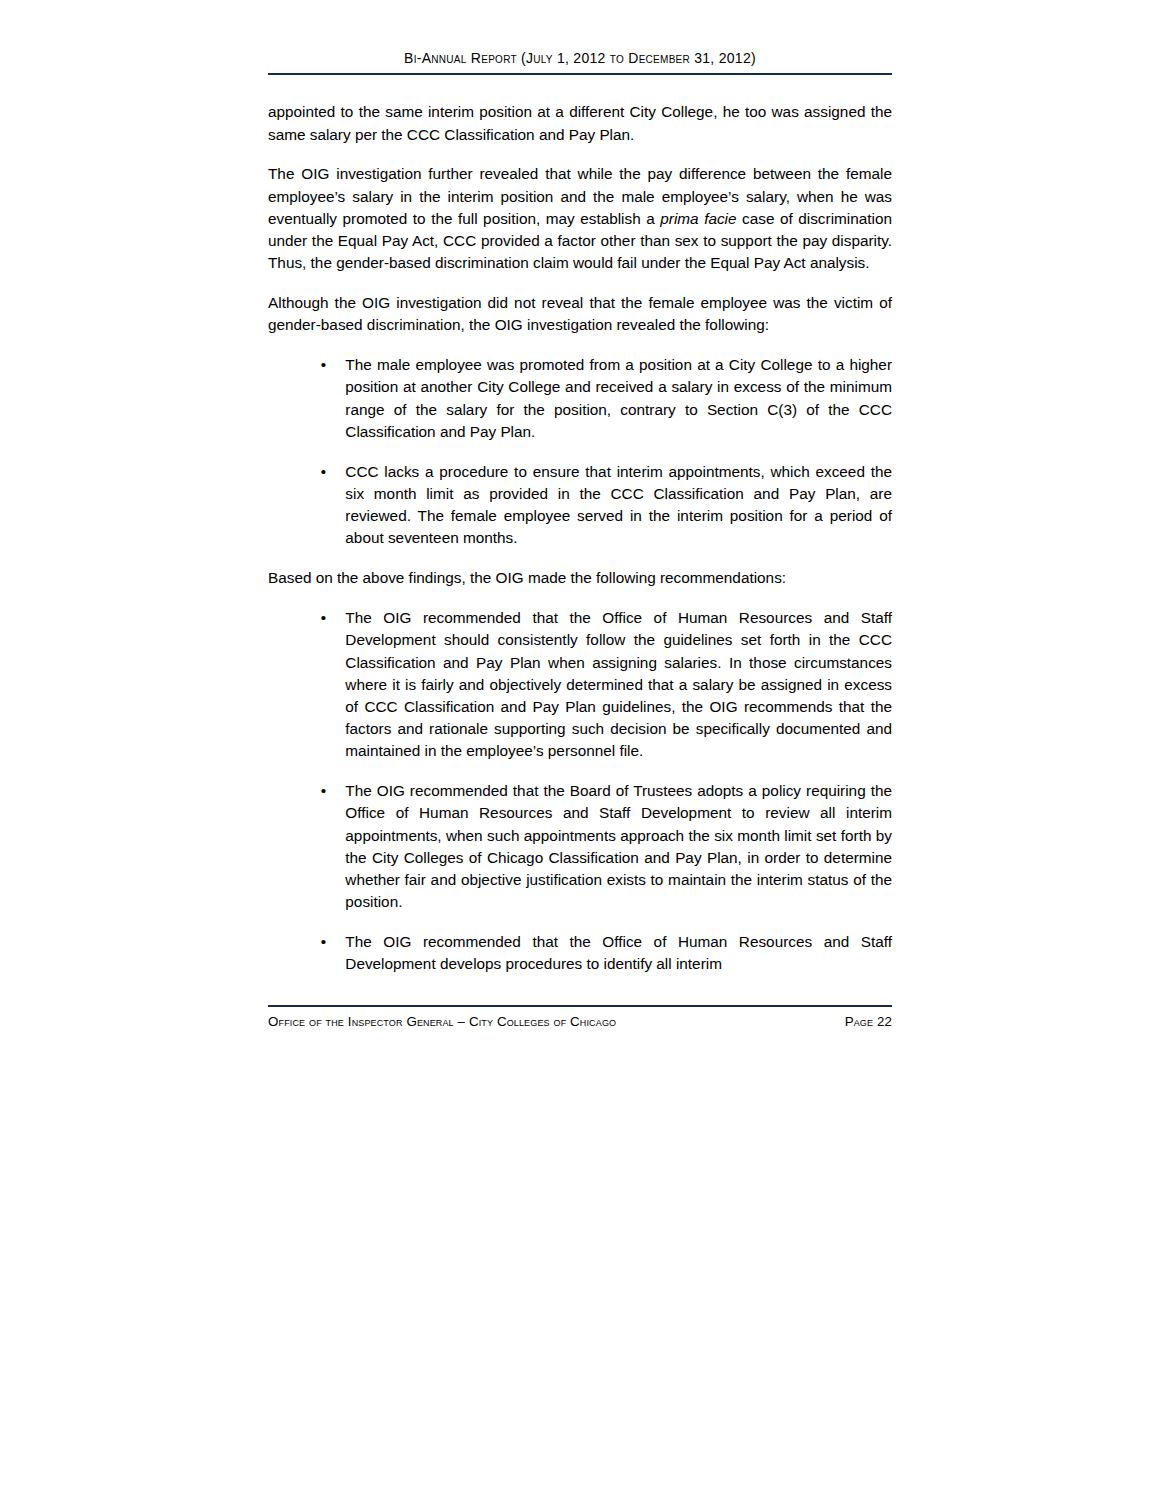Bi-Annual Report (July 1, 2012 to December 31, 2012)
appointed to the same interim position at a different City College, he too was assigned the same salary per the CCC Classification and Pay Plan.
The OIG investigation further revealed that while the pay difference between the female employee’s salary in the interim position and the male employee’s salary, when he was eventually promoted to the full position, may establish a prima facie case of discrimination under the Equal Pay Act, CCC provided a factor other than sex to support the pay disparity. Thus, the gender-based discrimination claim would fail under the Equal Pay Act analysis.
Although the OIG investigation did not reveal that the female employee was the victim of gender-based discrimination, the OIG investigation revealed the following:
The male employee was promoted from a position at a City College to a higher position at another City College and received a salary in excess of the minimum range of the salary for the position, contrary to Section C(3) of the CCC Classification and Pay Plan.
CCC lacks a procedure to ensure that interim appointments, which exceed the six month limit as provided in the CCC Classification and Pay Plan, are reviewed. The female employee served in the interim position for a period of about seventeen months.
Based on the above findings, the OIG made the following recommendations:
The OIG recommended that the Office of Human Resources and Staff Development should consistently follow the guidelines set forth in the CCC Classification and Pay Plan when assigning salaries. In those circumstances where it is fairly and objectively determined that a salary be assigned in excess of CCC Classification and Pay Plan guidelines, the OIG recommends that the factors and rationale supporting such decision be specifically documented and maintained in the employee’s personnel file.
The OIG recommended that the Board of Trustees adopts a policy requiring the Office of Human Resources and Staff Development to review all interim appointments, when such appointments approach the six month limit set forth by the City Colleges of Chicago Classification and Pay Plan, in order to determine whether fair and objective justification exists to maintain the interim status of the position.
The OIG recommended that the Office of Human Resources and Staff Development develops procedures to identify all interim
Office of the Inspector General – City Colleges of Chicago Page 22